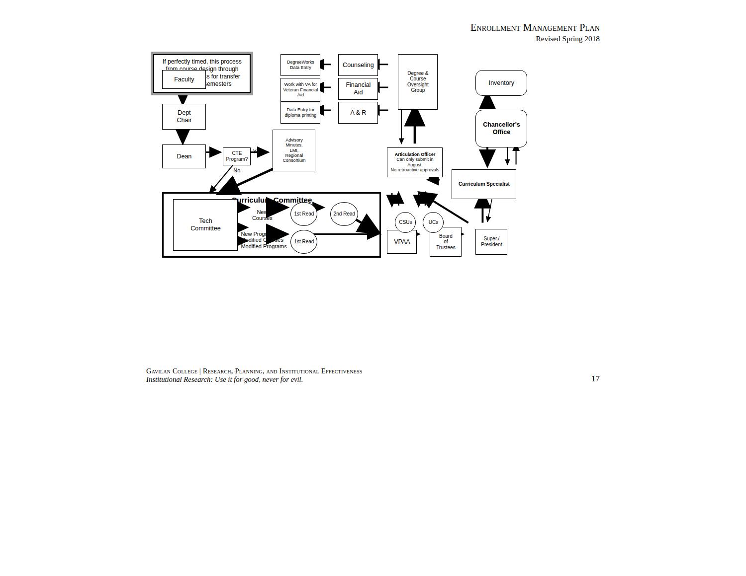Enrollment Management Plan
Revised Spring 2018
If perfectly timed, this process from course design through approval process for transfer takes three semesters
Faculty
Dept
Chair
Dean
CTE
Program?
Yes
No
Advisory
Minutes,
LMI,
Regional
Consortium
Curriculum Committee
Tech
Committee
New
Courses
1st Read
2nd Read
New Programs
Modified Courses
Modified Programs
1st Read
VPAA
Board
of
Trustees
Super./
President
Articulation Officer
Can only submit in August.
No retroactive approvals
Curriculum Specialist
CSUs
UCs
Chancellor's
Office
Inventory
Degree &
Course
Oversight
Group
Counseling
Financial
Aid
A & R
DegreeWorks
Data Entry
Work with VA for
Veteran Financial
Aid
Data Entry for
diploma printing
Gavilan College | Research, Planning, and Institutional Effectiveness
Institutional Research: Use it for good, never for evil.
17